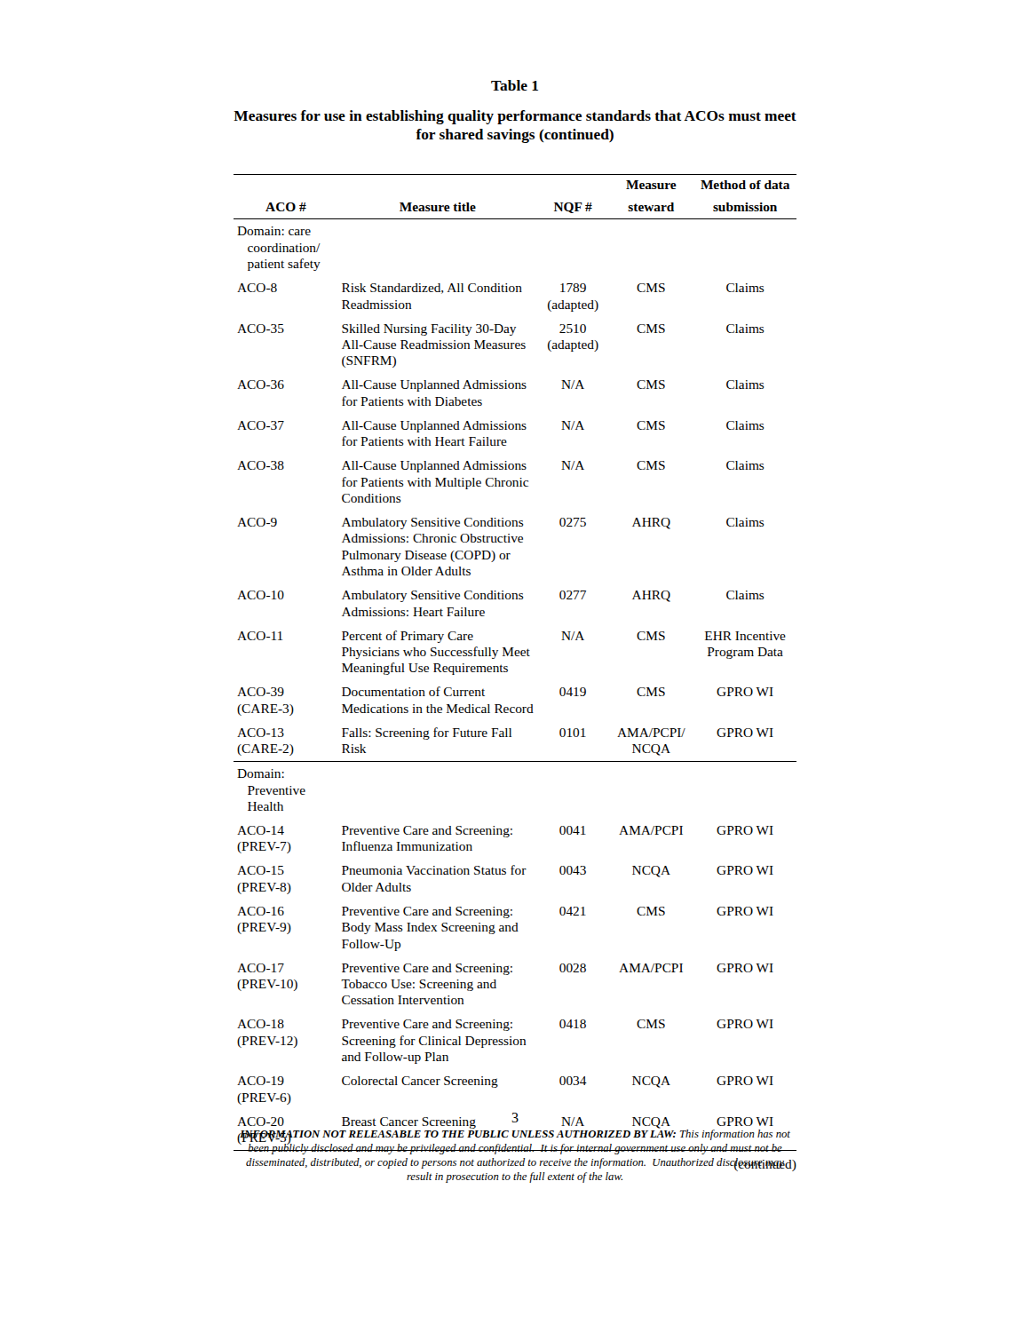Table 1 Measures for use in establishing quality performance standards that ACOs must meet for shared savings (continued)
| | | | Measure | Method of data |
| --- | --- | --- | --- | --- |
| ACO # | Measure title | NQF # | steward | submission |
| Domain: care coordination/ patient safety | | | | |
| ACO-8 | Risk Standardized, All Condition Readmission | 1789 (adapted) | CMS | Claims |
| ACO-35 | Skilled Nursing Facility 30-Day All-Cause Readmission Measures (SNFRM) | 2510 (adapted) | CMS | Claims |
| ACO-36 | All-Cause Unplanned Admissions for Patients with Diabetes | N/A | CMS | Claims |
| ACO-37 | All-Cause Unplanned Admissions for Patients with Heart Failure | N/A | CMS | Claims |
| ACO-38 | All-Cause Unplanned Admissions for Patients with Multiple Chronic Conditions | N/A | CMS | Claims |
| ACO-9 | Ambulatory Sensitive Conditions Admissions: Chronic Obstructive Pulmonary Disease (COPD) or Asthma in Older Adults | 0275 | AHRQ | Claims |
| ACO-10 | Ambulatory Sensitive Conditions Admissions: Heart Failure | 0277 | AHRQ | Claims |
| ACO-11 | Percent of Primary Care Physicians who Successfully Meet Meaningful Use Requirements | N/A | CMS | EHR Incentive Program Data |
| ACO-39 (CARE-3) | Documentation of Current Medications in the Medical Record | 0419 | CMS | GPRO WI |
| ACO-13 (CARE-2) | Falls: Screening for Future Fall Risk | 0101 | AMA/PCPI/ NCQA | GPRO WI |
| Domain: Preventive Health | | | | |
| ACO-14 (PREV-7) | Preventive Care and Screening: Influenza Immunization | 0041 | AMA/PCPI | GPRO WI |
| ACO-15 (PREV-8) | Pneumonia Vaccination Status for Older Adults | 0043 | NCQA | GPRO WI |
| ACO-16 (PREV-9) | Preventive Care and Screening: Body Mass Index Screening and Follow-Up | 0421 | CMS | GPRO WI |
| ACO-17 (PREV-10) | Preventive Care and Screening: Tobacco Use: Screening and Cessation Intervention | 0028 | AMA/PCPI | GPRO WI |
| ACO-18 (PREV-12) | Preventive Care and Screening: Screening for Clinical Depression and Follow-up Plan | 0418 | CMS | GPRO WI |
| ACO-19 (PREV-6) | Colorectal Cancer Screening | 0034 | NCQA | GPRO WI |
| ACO-20 (PREV-5) | Breast Cancer Screening | N/A | NCQA | GPRO WI |
(continued)
3
INFORMATION NOT RELEASABLE TO THE PUBLIC UNLESS AUTHORIZED BY LAW: This information has not been publicly disclosed and may be privileged and confidential. It is for internal government use only and must not be disseminated, distributed, or copied to persons not authorized to receive the information. Unauthorized disclosure may result in prosecution to the full extent of the law.